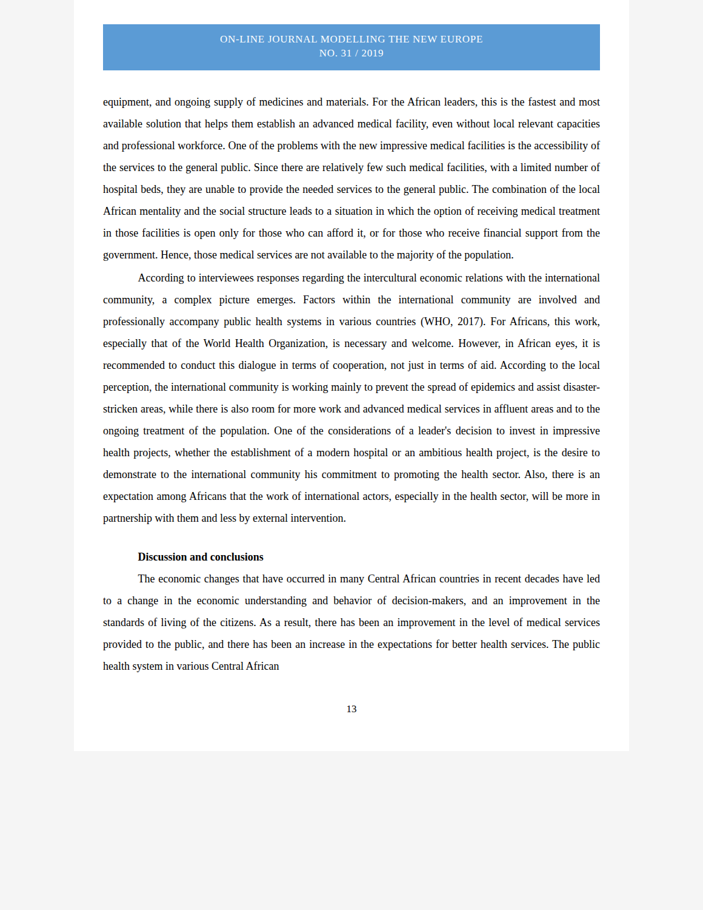On-line Journal Modelling the New Europe
No. 31 / 2019
equipment, and ongoing supply of medicines and materials. For the African leaders, this is the fastest and most available solution that helps them establish an advanced medical facility, even without local relevant capacities and professional workforce. One of the problems with the new impressive medical facilities is the accessibility of the services to the general public. Since there are relatively few such medical facilities, with a limited number of hospital beds, they are unable to provide the needed services to the general public. The combination of the local African mentality and the social structure leads to a situation in which the option of receiving medical treatment in those facilities is open only for those who can afford it, or for those who receive financial support from the government. Hence, those medical services are not available to the majority of the population.
According to interviewees responses regarding the intercultural economic relations with the international community, a complex picture emerges. Factors within the international community are involved and professionally accompany public health systems in various countries (WHO, 2017). For Africans, this work, especially that of the World Health Organization, is necessary and welcome. However, in African eyes, it is recommended to conduct this dialogue in terms of cooperation, not just in terms of aid. According to the local perception, the international community is working mainly to prevent the spread of epidemics and assist disaster-stricken areas, while there is also room for more work and advanced medical services in affluent areas and to the ongoing treatment of the population. One of the considerations of a leader's decision to invest in impressive health projects, whether the establishment of a modern hospital or an ambitious health project, is the desire to demonstrate to the international community his commitment to promoting the health sector. Also, there is an expectation among Africans that the work of international actors, especially in the health sector, will be more in partnership with them and less by external intervention.
Discussion and conclusions
The economic changes that have occurred in many Central African countries in recent decades have led to a change in the economic understanding and behavior of decision-makers, and an improvement in the standards of living of the citizens. As a result, there has been an improvement in the level of medical services provided to the public, and there has been an increase in the expectations for better health services. The public health system in various Central African
13